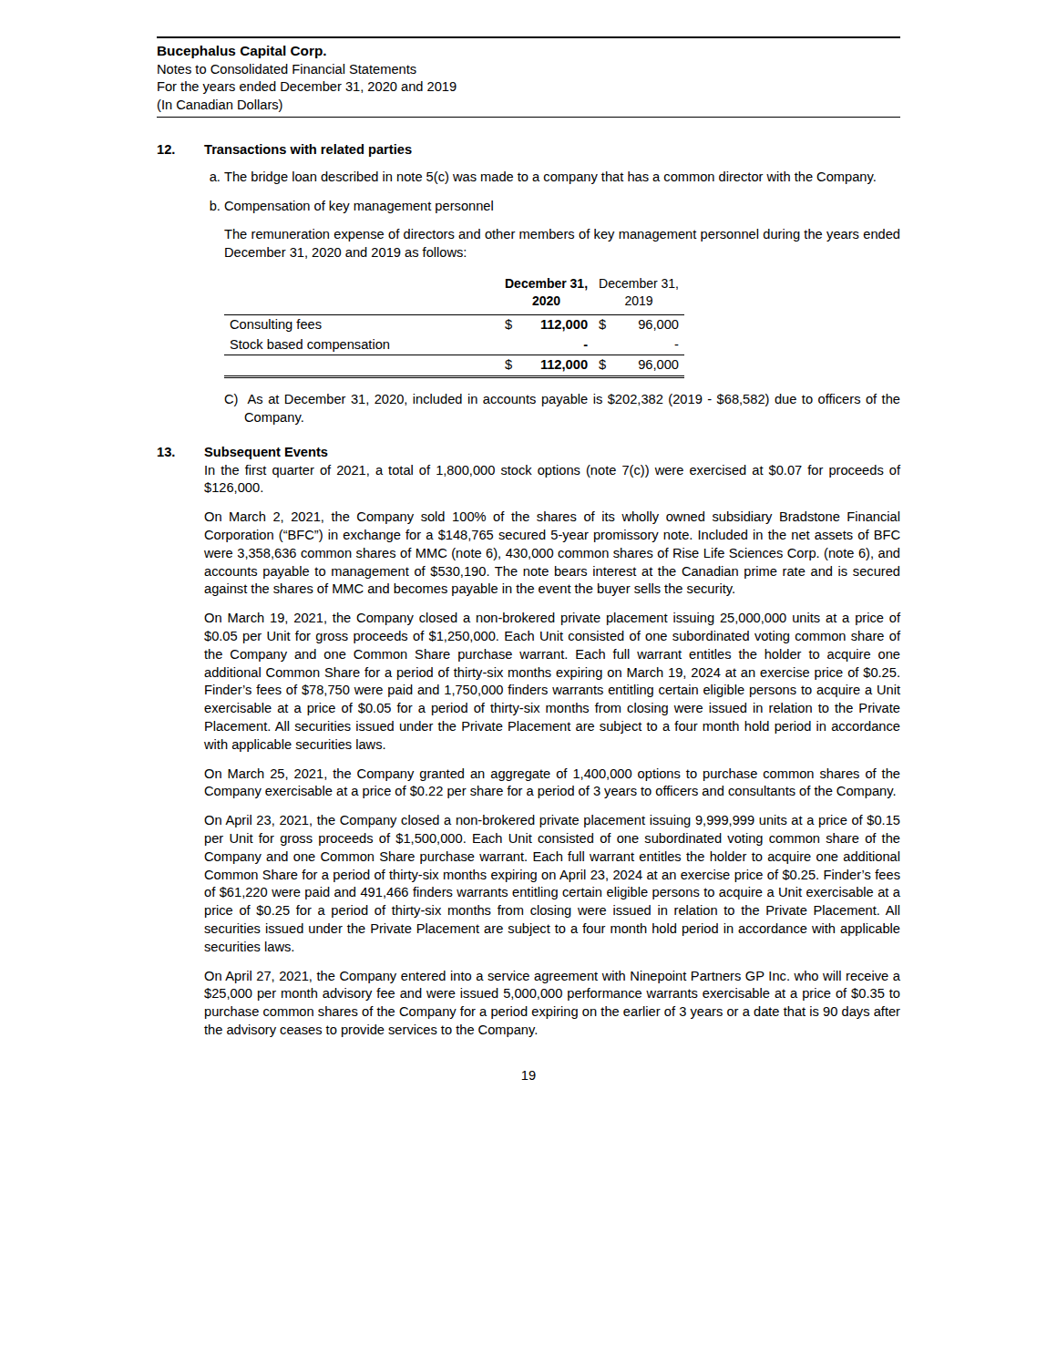Bucephalus Capital Corp.
Notes to Consolidated Financial Statements
For the years ended December 31, 2020 and 2019
(In Canadian Dollars)
12. Transactions with related parties
The bridge loan described in note 5(c) was made to a company that has a common director with the Company.
Compensation of key management personnel
The remuneration expense of directors and other members of key management personnel during the years ended December 31, 2020 and 2019 as follows:
| | December 31, 2020 | December 31, 2019 |
| --- | --- | --- |
| Consulting fees | $ | 112,000 | $ | 96,000 |
| Stock based compensation | | - | | - |
| | $ | 112,000 | $ | 96,000 |
C) As at December 31, 2020, included in accounts payable is $202,382 (2019 - $68,582) due to officers of the Company.
13. Subsequent Events
In the first quarter of 2021, a total of 1,800,000 stock options (note 7(c)) were exercised at $0.07 for proceeds of $126,000.
On March 2, 2021, the Company sold 100% of the shares of its wholly owned subsidiary Bradstone Financial Corporation (“BFC”) in exchange for a $148,765 secured 5-year promissory note. Included in the net assets of BFC were 3,358,636 common shares of MMC (note 6), 430,000 common shares of Rise Life Sciences Corp. (note 6), and accounts payable to management of $530,190. The note bears interest at the Canadian prime rate and is secured against the shares of MMC and becomes payable in the event the buyer sells the security.
On March 19, 2021, the Company closed a non-brokered private placement issuing 25,000,000 units at a price of $0.05 per Unit for gross proceeds of $1,250,000. Each Unit consisted of one subordinated voting common share of the Company and one Common Share purchase warrant. Each full warrant entitles the holder to acquire one additional Common Share for a period of thirty-six months expiring on March 19, 2024 at an exercise price of $0.25. Finder’s fees of $78,750 were paid and 1,750,000 finders warrants entitling certain eligible persons to acquire a Unit exercisable at a price of $0.05 for a period of thirty-six months from closing were issued in relation to the Private Placement. All securities issued under the Private Placement are subject to a four month hold period in accordance with applicable securities laws.
On March 25, 2021, the Company granted an aggregate of 1,400,000 options to purchase common shares of the Company exercisable at a price of $0.22 per share for a period of 3 years to officers and consultants of the Company.
On April 23, 2021, the Company closed a non-brokered private placement issuing 9,999,999 units at a price of $0.15 per Unit for gross proceeds of $1,500,000. Each Unit consisted of one subordinated voting common share of the Company and one Common Share purchase warrant. Each full warrant entitles the holder to acquire one additional Common Share for a period of thirty-six months expiring on April 23, 2024 at an exercise price of $0.25. Finder’s fees of $61,220 were paid and 491,466 finders warrants entitling certain eligible persons to acquire a Unit exercisable at a price of $0.25 for a period of thirty-six months from closing were issued in relation to the Private Placement. All securities issued under the Private Placement are subject to a four month hold period in accordance with applicable securities laws.
On April 27, 2021, the Company entered into a service agreement with Ninepoint Partners GP Inc. who will receive a $25,000 per month advisory fee and were issued 5,000,000 performance warrants exercisable at a price of $0.35 to purchase common shares of the Company for a period expiring on the earlier of 3 years or a date that is 90 days after the advisory ceases to provide services to the Company.
19